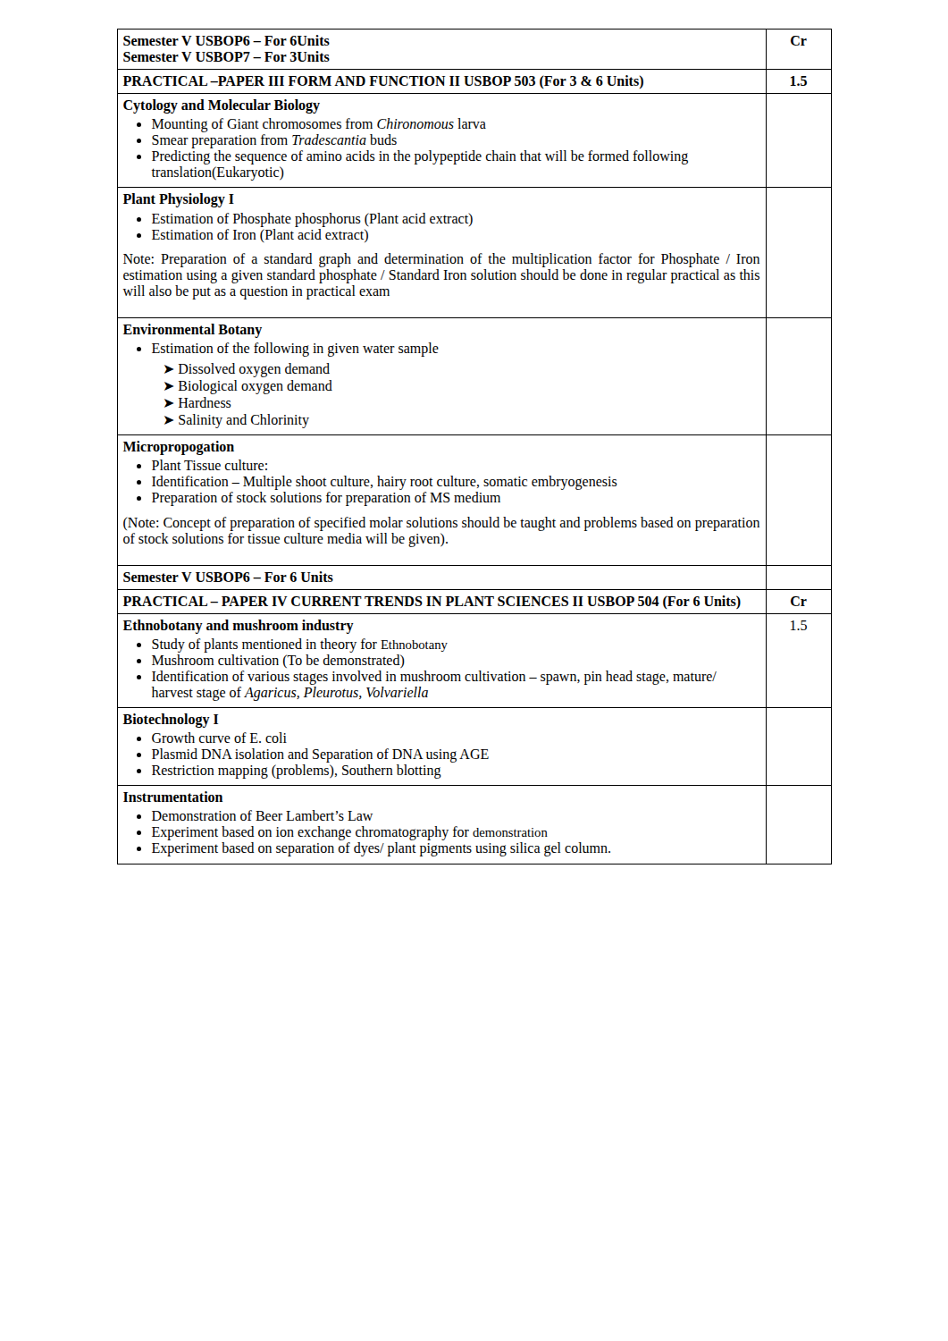| Semester V USBOP6 – For 6Units Semester V USBOP7 – For 3Units | Cr |
| PRACTICAL –PAPER III FORM AND FUNCTION II USBOP 503 (For 3 & 6 Units) | 1.5 |
| Cytology and Molecular Biology Mounting of Giant chromosomes from Chironomous larva Smear preparation from Tradescantia buds Predicting the sequence of amino acids in the polypeptide chain that will be formed following translation(Eukaryotic) | |
| Plant Physiology I Estimation of Phosphate phosphorus (Plant acid extract) Estimation of Iron (Plant acid extract) Note: Preparation of a standard graph and determination of the multiplication factor for Phosphate / Iron estimation using a given standard phosphate / Standard Iron solution should be done in regular practical as this will also be put as a question in practical exam | |
| Environmental Botany Estimation of the following in given water sample Dissolved oxygen demand Biological oxygen demand Hardness Salinity and Chlorinity | |
| Micropropogation Plant Tissue culture: Identification – Multiple shoot culture, hairy root culture, somatic embryogenesis Preparation of stock solutions for preparation of MS medium (Note: Concept of preparation of specified molar solutions should be taught and problems based on preparation of stock solutions for tissue culture media will be given). | |
| Semester V USBOP6 – For 6 Units | |
| PRACTICAL – PAPER IV CURRENT TRENDS IN PLANT SCIENCES II USBOP 504 (For 6 Units) | Cr |
| Ethnobotany and mushroom industry Study of plants mentioned in theory for Ethnobotany Mushroom cultivation (To be demonstrated) Identification of various stages involved in mushroom cultivation – spawn, pin head stage, mature/ harvest stage of Agaricus, Pleurotus, Volvariella | 1.5 |
| Biotechnology I Growth curve of E. coli Plasmid DNA isolation and Separation of DNA using AGE Restriction mapping (problems), Southern blotting | |
| Instrumentation Demonstration of Beer Lambert’s Law Experiment based on ion exchange chromatography for demonstration Experiment based on separation of dyes/ plant pigments using silica gel column. | |